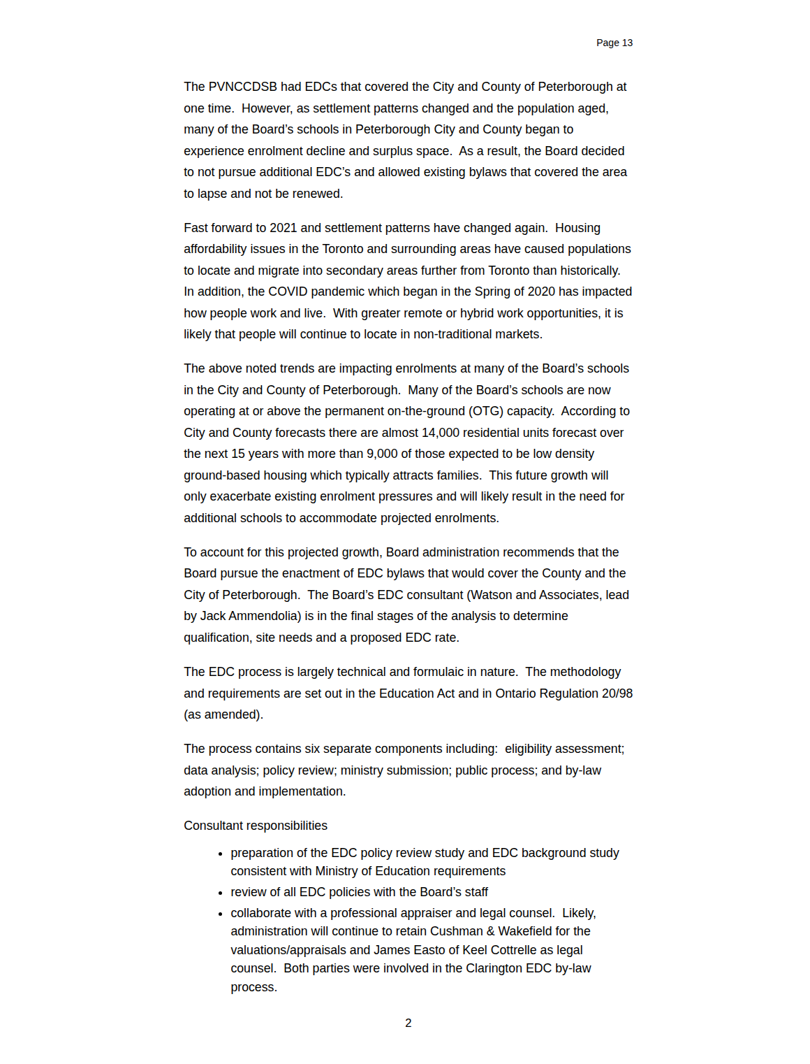Page 13
The PVNCCDSB had EDCs that covered the City and County of Peterborough at one time. However, as settlement patterns changed and the population aged, many of the Board’s schools in Peterborough City and County began to experience enrolment decline and surplus space. As a result, the Board decided to not pursue additional EDC’s and allowed existing bylaws that covered the area to lapse and not be renewed.
Fast forward to 2021 and settlement patterns have changed again. Housing affordability issues in the Toronto and surrounding areas have caused populations to locate and migrate into secondary areas further from Toronto than historically. In addition, the COVID pandemic which began in the Spring of 2020 has impacted how people work and live. With greater remote or hybrid work opportunities, it is likely that people will continue to locate in non-traditional markets.
The above noted trends are impacting enrolments at many of the Board’s schools in the City and County of Peterborough. Many of the Board’s schools are now operating at or above the permanent on-the-ground (OTG) capacity. According to City and County forecasts there are almost 14,000 residential units forecast over the next 15 years with more than 9,000 of those expected to be low density ground-based housing which typically attracts families. This future growth will only exacerbate existing enrolment pressures and will likely result in the need for additional schools to accommodate projected enrolments.
To account for this projected growth, Board administration recommends that the Board pursue the enactment of EDC bylaws that would cover the County and the City of Peterborough. The Board’s EDC consultant (Watson and Associates, lead by Jack Ammendolia) is in the final stages of the analysis to determine qualification, site needs and a proposed EDC rate.
The EDC process is largely technical and formulaic in nature. The methodology and requirements are set out in the Education Act and in Ontario Regulation 20/98 (as amended).
The process contains six separate components including: eligibility assessment; data analysis; policy review; ministry submission; public process; and by-law adoption and implementation.
Consultant responsibilities
preparation of the EDC policy review study and EDC background study consistent with Ministry of Education requirements
review of all EDC policies with the Board’s staff
collaborate with a professional appraiser and legal counsel. Likely, administration will continue to retain Cushman & Wakefield for the valuations/appraisals and James Easto of Keel Cottrelle as legal counsel. Both parties were involved in the Clarington EDC by-law process.
2